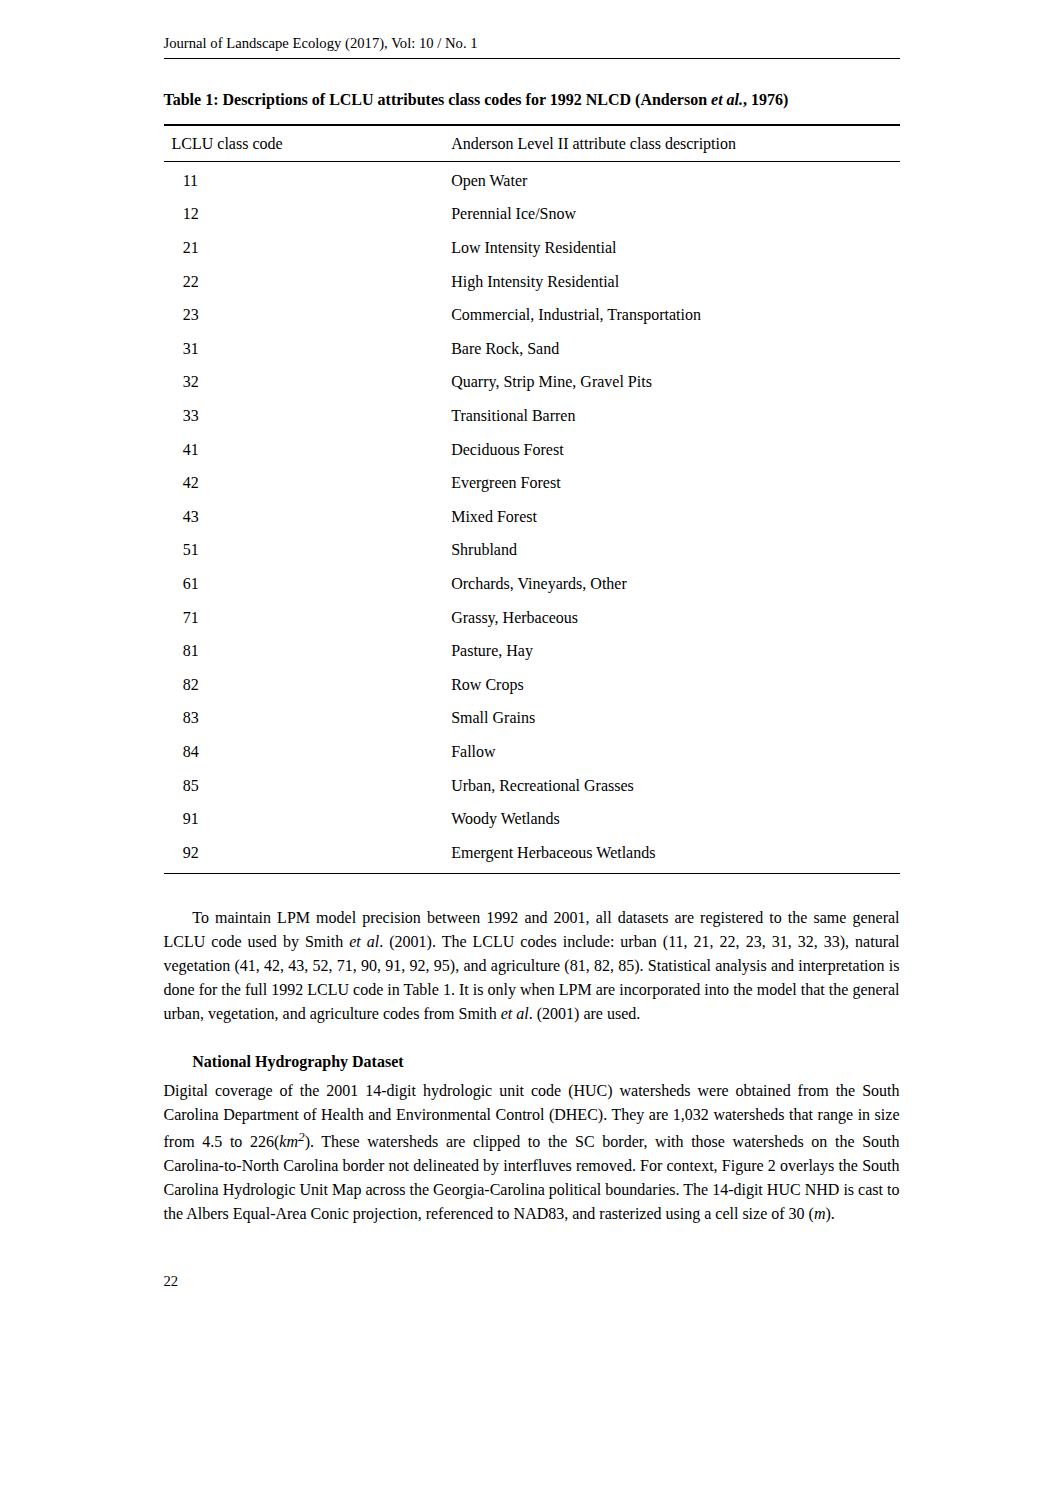Journal of Landscape Ecology (2017), Vol: 10 / No. 1
Table 1: Descriptions of LCLU attributes class codes for 1992 NLCD (Anderson et al., 1976)
| LCLU class code | Anderson Level II attribute class description |
| --- | --- |
| 11 | Open Water |
| 12 | Perennial Ice/Snow |
| 21 | Low Intensity Residential |
| 22 | High Intensity Residential |
| 23 | Commercial, Industrial, Transportation |
| 31 | Bare Rock, Sand |
| 32 | Quarry, Strip Mine, Gravel Pits |
| 33 | Transitional Barren |
| 41 | Deciduous Forest |
| 42 | Evergreen Forest |
| 43 | Mixed Forest |
| 51 | Shrubland |
| 61 | Orchards, Vineyards, Other |
| 71 | Grassy, Herbaceous |
| 81 | Pasture, Hay |
| 82 | Row Crops |
| 83 | Small Grains |
| 84 | Fallow |
| 85 | Urban, Recreational Grasses |
| 91 | Woody Wetlands |
| 92 | Emergent Herbaceous Wetlands |
To maintain LPM model precision between 1992 and 2001, all datasets are registered to the same general LCLU code used by Smith et al. (2001). The LCLU codes include: urban (11, 21, 22, 23, 31, 32, 33), natural vegetation (41, 42, 43, 52, 71, 90, 91, 92, 95), and agriculture (81, 82, 85). Statistical analysis and interpretation is done for the full 1992 LCLU code in Table 1. It is only when LPM are incorporated into the model that the general urban, vegetation, and agriculture codes from Smith et al. (2001) are used.
National Hydrography Dataset
Digital coverage of the 2001 14-digit hydrologic unit code (HUC) watersheds were obtained from the South Carolina Department of Health and Environmental Control (DHEC). They are 1,032 watersheds that range in size from 4.5 to 226(km2). These watersheds are clipped to the SC border, with those watersheds on the South Carolina-to-North Carolina border not delineated by interfluves removed. For context, Figure 2 overlays the South Carolina Hydrologic Unit Map across the Georgia-Carolina political boundaries. The 14-digit HUC NHD is cast to the Albers Equal-Area Conic projection, referenced to NAD83, and rasterized using a cell size of 30 (m).
22